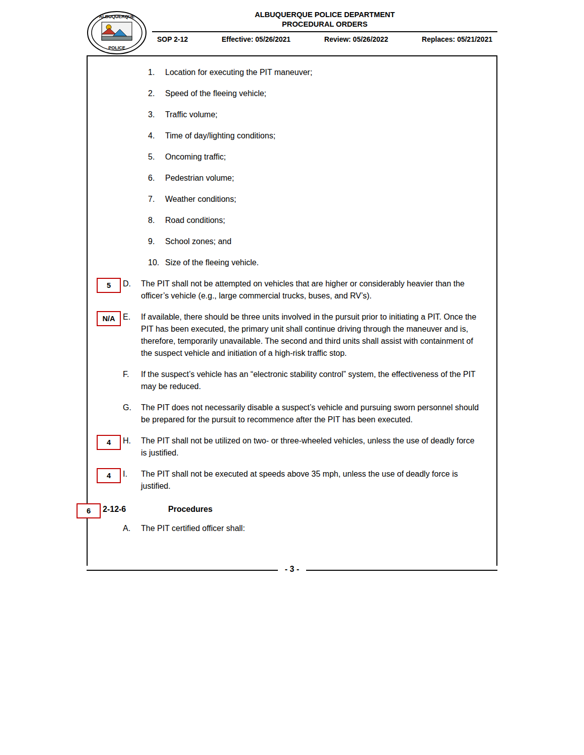ALBUQUERQUE POLICE
ALBUQUERQUE POLICE DEPARTMENT
PROCEDURAL ORDERS
SOP 2-12 Effective: 05/26/2021 Review: 05/26/2022 Replaces: 05/21/2021
1. Location for executing the PIT maneuver;
2. Speed of the fleeing vehicle;
3. Traffic volume;
4. Time of day/lighting conditions;
5. Oncoming traffic;
6. Pedestrian volume;
7. Weather conditions;
8. Road conditions;
9. School zones; and
10. Size of the fleeing vehicle.
5
D. The PIT shall not be attempted on vehicles that are higher or considerably heavier than the officer’s vehicle (e.g., large commercial trucks, buses, and RV’s).
N/A
E. If available, there should be three units involved in the pursuit prior to initiating a PIT. Once the PIT has been executed, the primary unit shall continue driving through the maneuver and is, therefore, temporarily unavailable. The second and third units shall assist with containment of the suspect vehicle and initiation of a high-risk traffic stop.
F. If the suspect’s vehicle has an “electronic stability control” system, the effectiveness of the PIT may be reduced.
G. The PIT does not necessarily disable a suspect’s vehicle and pursuing sworn personnel should be prepared for the pursuit to recommence after the PIT has been executed.
4
H. The PIT shall not be utilized on two- or three-wheeled vehicles, unless the use of deadly force is justified.
4
I. The PIT shall not be executed at speeds above 35 mph, unless the use of deadly force is justified.
6
2-12-6 Procedures
A. The PIT certified officer shall:
- 3 -